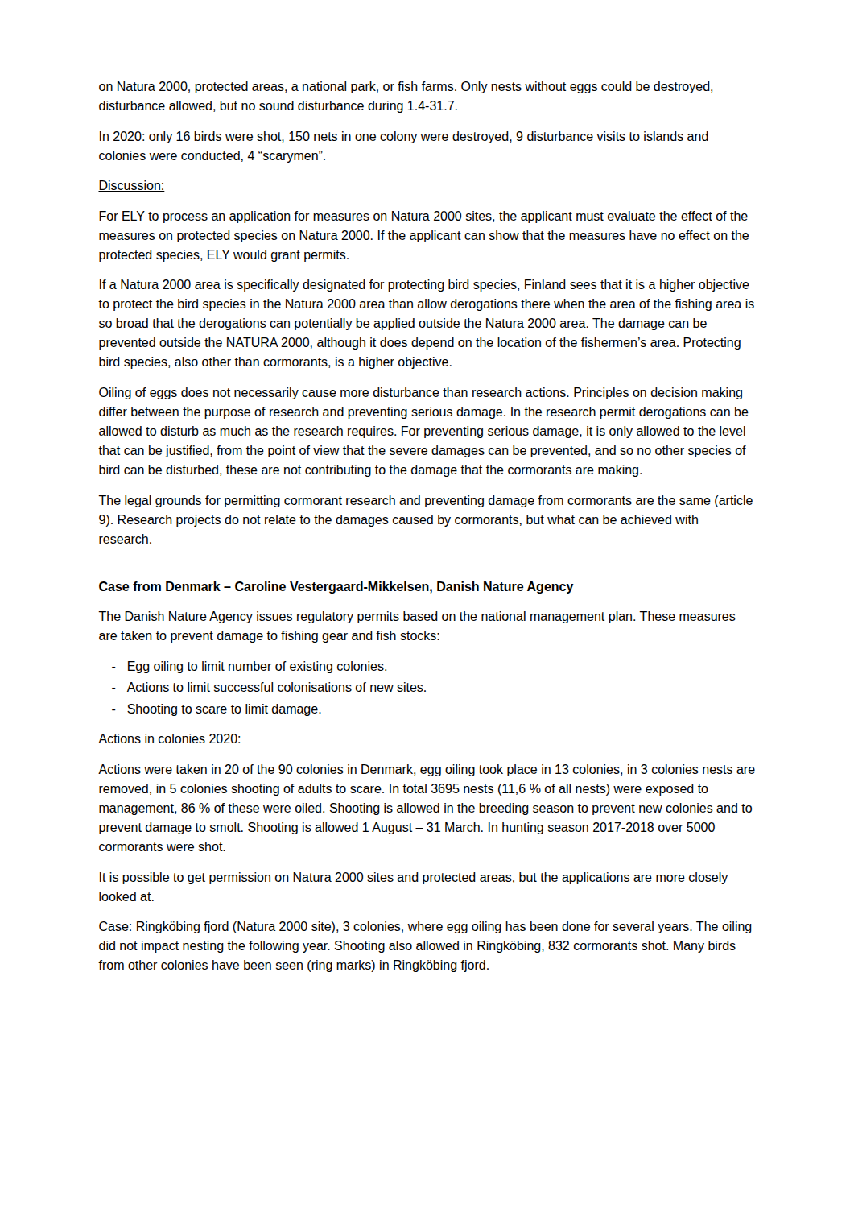on Natura 2000, protected areas, a national park, or fish farms. Only nests without eggs could be destroyed, disturbance allowed, but no sound disturbance during 1.4-31.7.
In 2020: only 16 birds were shot, 150 nets in one colony were destroyed, 9 disturbance visits to islands and colonies were conducted, 4 “scarymen”.
Discussion:
For ELY to process an application for measures on Natura 2000 sites, the applicant must evaluate the effect of the measures on protected species on Natura 2000. If the applicant can show that the measures have no effect on the protected species, ELY would grant permits.
If a Natura 2000 area is specifically designated for protecting bird species, Finland sees that it is a higher objective to protect the bird species in the Natura 2000 area than allow derogations there when the area of the fishing area is so broad that the derogations can potentially be applied outside the Natura 2000 area. The damage can be prevented outside the NATURA 2000, although it does depend on the location of the fishermen’s area. Protecting bird species, also other than cormorants, is a higher objective.
Oiling of eggs does not necessarily cause more disturbance than research actions. Principles on decision making differ between the purpose of research and preventing serious damage. In the research permit derogations can be allowed to disturb as much as the research requires. For preventing serious damage, it is only allowed to the level that can be justified, from the point of view that the severe damages can be prevented, and so no other species of bird can be disturbed, these are not contributing to the damage that the cormorants are making.
The legal grounds for permitting cormorant research and preventing damage from cormorants are the same (article 9). Research projects do not relate to the damages caused by cormorants, but what can be achieved with research.
Case from Denmark – Caroline Vestergaard-Mikkelsen, Danish Nature Agency
The Danish Nature Agency issues regulatory permits based on the national management plan. These measures are taken to prevent damage to fishing gear and fish stocks:
Egg oiling to limit number of existing colonies.
Actions to limit successful colonisations of new sites.
Shooting to scare to limit damage.
Actions in colonies 2020:
Actions were taken in 20 of the 90 colonies in Denmark, egg oiling took place in 13 colonies, in 3 colonies nests are removed, in 5 colonies shooting of adults to scare. In total 3695 nests (11,6 % of all nests) were exposed to management, 86 % of these were oiled. Shooting is allowed in the breeding season to prevent new colonies and to prevent damage to smolt. Shooting is allowed 1 August – 31 March. In hunting season 2017-2018 over 5000 cormorants were shot.
It is possible to get permission on Natura 2000 sites and protected areas, but the applications are more closely looked at.
Case: Ringköbing fjord (Natura 2000 site), 3 colonies, where egg oiling has been done for several years. The oiling did not impact nesting the following year. Shooting also allowed in Ringköbing, 832 cormorants shot. Many birds from other colonies have been seen (ring marks) in Ringköbing fjord.